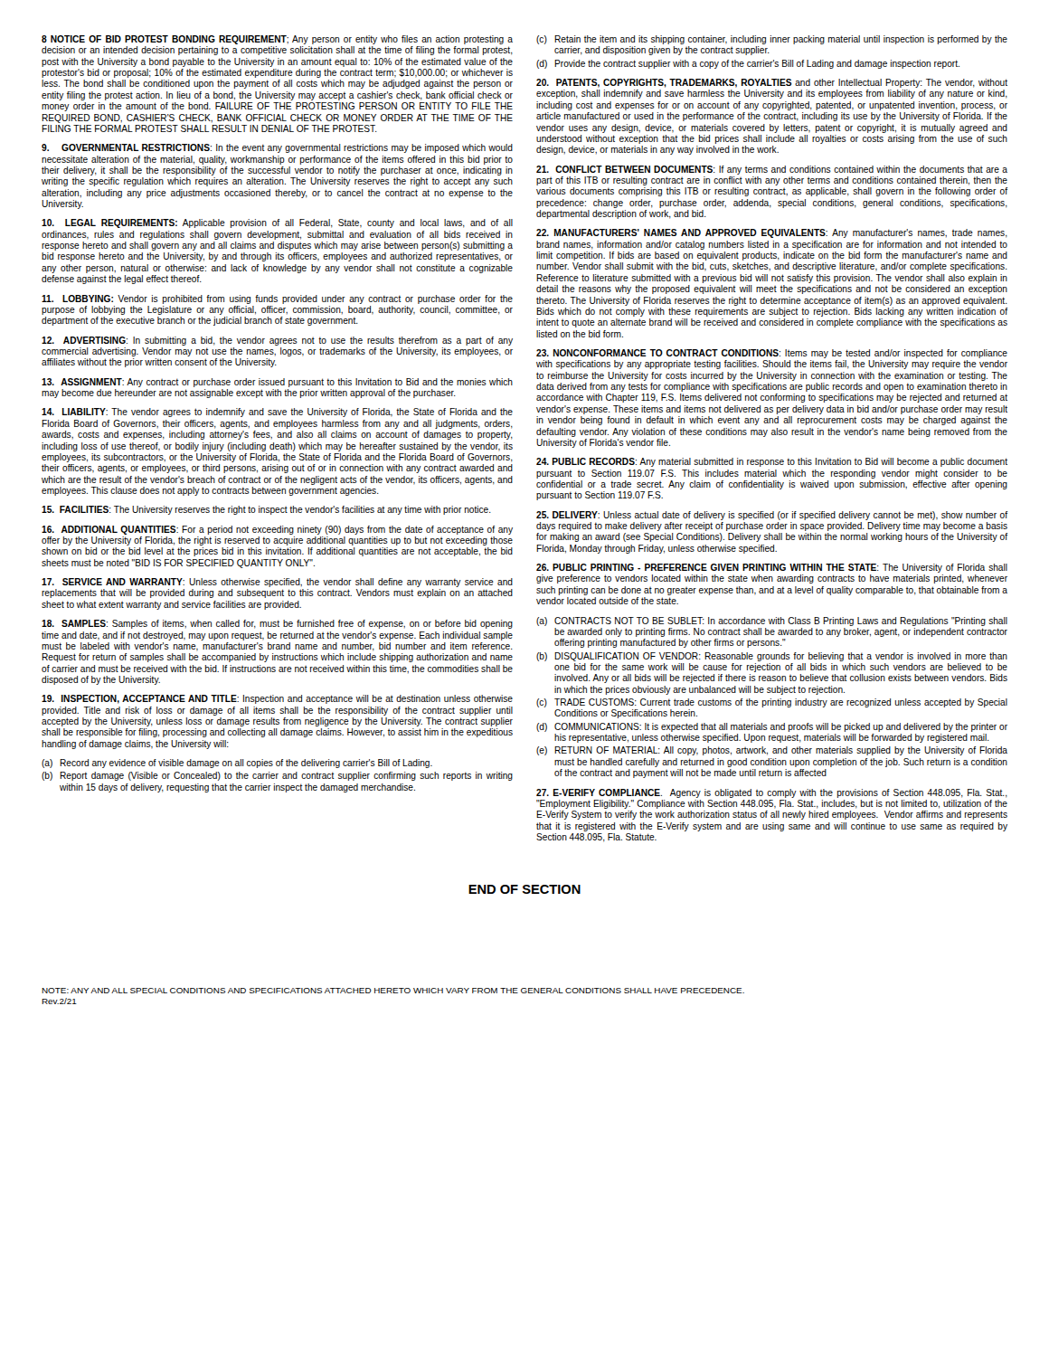8 NOTICE OF BID PROTEST BONDING REQUIREMENT; Any person or entity who files an action protesting a decision or an intended decision pertaining to a competitive solicitation shall at the time of filing the formal protest, post with the University a bond payable to the University in an amount equal to: 10% of the estimated value of the protestor's bid or proposal; 10% of the estimated expenditure during the contract term; $10,000.00; or whichever is less. The bond shall be conditioned upon the payment of all costs which may be adjudged against the person or entity filing the protest action. In lieu of a bond, the University may accept a cashier's check, bank official check or money order in the amount of the bond. FAILURE OF THE PROTESTING PERSON OR ENTITY TO FILE THE REQUIRED BOND, CASHIER'S CHECK, BANK OFFICIAL CHECK OR MONEY ORDER AT THE TIME OF THE FILING THE FORMAL PROTEST SHALL RESULT IN DENIAL OF THE PROTEST.
9. GOVERNMENTAL RESTRICTIONS: In the event any governmental restrictions may be imposed which would necessitate alteration of the material, quality, workmanship or performance of the items offered in this bid prior to their delivery, it shall be the responsibility of the successful vendor to notify the purchaser at once, indicating in writing the specific regulation which requires an alteration. The University reserves the right to accept any such alteration, including any price adjustments occasioned thereby, or to cancel the contract at no expense to the University.
10. LEGAL REQUIREMENTS: Applicable provision of all Federal, State, county and local laws, and of all ordinances, rules and regulations shall govern development, submittal and evaluation of all bids received in response hereto and shall govern any and all claims and disputes which may arise between person(s) submitting a bid response hereto and the University, by and through its officers, employees and authorized representatives, or any other person, natural or otherwise: and lack of knowledge by any vendor shall not constitute a cognizable defense against the legal effect thereof.
11. LOBBYING: Vendor is prohibited from using funds provided under any contract or purchase order for the purpose of lobbying the Legislature or any official, officer, commission, board, authority, council, committee, or department of the executive branch or the judicial branch of state government.
12. ADVERTISING: In submitting a bid, the vendor agrees not to use the results therefrom as a part of any commercial advertising. Vendor may not use the names, logos, or trademarks of the University, its employees, or affiliates without the prior written consent of the University.
13. ASSIGNMENT: Any contract or purchase order issued pursuant to this Invitation to Bid and the monies which may become due hereunder are not assignable except with the prior written approval of the purchaser.
14. LIABILITY: The vendor agrees to indemnify and save the University of Florida, the State of Florida and the Florida Board of Governors, their officers, agents, and employees harmless from any and all judgments, orders, awards, costs and expenses, including attorney's fees, and also all claims on account of damages to property, including loss of use thereof, or bodily injury (including death) which may be hereafter sustained by the vendor, its employees, its subcontractors, or the University of Florida, the State of Florida and the Florida Board of Governors, their officers, agents, or employees, or third persons, arising out of or in connection with any contract awarded and which are the result of the vendor's breach of contract or of the negligent acts of the vendor, its officers, agents, and employees. This clause does not apply to contracts between government agencies.
15. FACILITIES: The University reserves the right to inspect the vendor's facilities at any time with prior notice.
16. ADDITIONAL QUANTITIES: For a period not exceeding ninety (90) days from the date of acceptance of any offer by the University of Florida, the right is reserved to acquire additional quantities up to but not exceeding those shown on bid or the bid level at the prices bid in this invitation. If additional quantities are not acceptable, the bid sheets must be noted "BID IS FOR SPECIFIED QUANTITY ONLY".
17. SERVICE AND WARRANTY: Unless otherwise specified, the vendor shall define any warranty service and replacements that will be provided during and subsequent to this contract. Vendors must explain on an attached sheet to what extent warranty and service facilities are provided.
18. SAMPLES: Samples of items, when called for, must be furnished free of expense, on or before bid opening time and date, and if not destroyed, may upon request, be returned at the vendor's expense. Each individual sample must be labeled with vendor's name, manufacturer's brand name and number, bid number and item reference. Request for return of samples shall be accompanied by instructions which include shipping authorization and name of carrier and must be received with the bid. If instructions are not received within this time, the commodities shall be disposed of by the University.
19. INSPECTION, ACCEPTANCE AND TITLE: Inspection and acceptance will be at destination unless otherwise provided. Title and risk of loss or damage of all items shall be the responsibility of the contract supplier until accepted by the University, unless loss or damage results from negligence by the University. The contract supplier shall be responsible for filing, processing and collecting all damage claims. However, to assist him in the expeditious handling of damage claims, the University will:
(a)
Record any evidence of visible damage on all copies of the delivering carrier's Bill of Lading.
(b)
Report damage (Visible or Concealed) to the carrier and contract supplier confirming such reports in writing within 15 days of delivery, requesting that the carrier inspect the damaged merchandise.
(c)
Retain the item and its shipping container, including inner packing material until inspection is performed by the carrier, and disposition given by the contract supplier.
(d)
Provide the contract supplier with a copy of the carrier's Bill of Lading and damage inspection report.
20. PATENTS, COPYRIGHTS, TRADEMARKS, ROYALTIES and other Intellectual Property: The vendor, without exception, shall indemnify and save harmless the University and its employees from liability of any nature or kind, including cost and expenses for or on account of any copyrighted, patented, or unpatented invention, process, or article manufactured or used in the performance of the contract, including its use by the University of Florida. If the vendor uses any design, device, or materials covered by letters, patent or copyright, it is mutually agreed and understood without exception that the bid prices shall include all royalties or costs arising from the use of such design, device, or materials in any way involved in the work.
21. CONFLICT BETWEEN DOCUMENTS: If any terms and conditions contained within the documents that are a part of this ITB or resulting contract are in conflict with any other terms and conditions contained therein, then the various documents comprising this ITB or resulting contract, as applicable, shall govern in the following order of precedence: change order, purchase order, addenda, special conditions, general conditions, specifications, departmental description of work, and bid.
22. MANUFACTURERS' NAMES AND APPROVED EQUIVALENTS: Any manufacturer's names, trade names, brand names, information and/or catalog numbers listed in a specification are for information and not intended to limit competition. If bids are based on equivalent products, indicate on the bid form the manufacturer's name and number. Vendor shall submit with the bid, cuts, sketches, and descriptive literature, and/or complete specifications. Reference to literature submitted with a previous bid will not satisfy this provision. The vendor shall also explain in detail the reasons why the proposed equivalent will meet the specifications and not be considered an exception thereto. The University of Florida reserves the right to determine acceptance of item(s) as an approved equivalent. Bids which do not comply with these requirements are subject to rejection. Bids lacking any written indication of intent to quote an alternate brand will be received and considered in complete compliance with the specifications as listed on the bid form.
23. NONCONFORMANCE TO CONTRACT CONDITIONS: Items may be tested and/or inspected for compliance with specifications by any appropriate testing facilities. Should the items fail, the University may require the vendor to reimburse the University for costs incurred by the University in connection with the examination or testing. The data derived from any tests for compliance with specifications are public records and open to examination thereto in accordance with Chapter 119, F.S. Items delivered not conforming to specifications may be rejected and returned at vendor's expense. These items and items not delivered as per delivery data in bid and/or purchase order may result in vendor being found in default in which event any and all reprocurement costs may be charged against the defaulting vendor. Any violation of these conditions may also result in the vendor's name being removed from the University of Florida's vendor file.
24. PUBLIC RECORDS: Any material submitted in response to this Invitation to Bid will become a public document pursuant to Section 119.07 F.S. This includes material which the responding vendor might consider to be confidential or a trade secret. Any claim of confidentiality is waived upon submission, effective after opening pursuant to Section 119.07 F.S.
25. DELIVERY: Unless actual date of delivery is specified (or if specified delivery cannot be met), show number of days required to make delivery after receipt of purchase order in space provided. Delivery time may become a basis for making an award (see Special Conditions). Delivery shall be within the normal working hours of the University of Florida, Monday through Friday, unless otherwise specified.
26. PUBLIC PRINTING - PREFERENCE GIVEN PRINTING WITHIN THE STATE: The University of Florida shall give preference to vendors located within the state when awarding contracts to have materials printed, whenever such printing can be done at no greater expense than, and at a level of quality comparable to, that obtainable from a vendor located outside of the state.
(a)
CONTRACTS NOT TO BE SUBLET: In accordance with Class B Printing Laws and Regulations "Printing shall be awarded only to printing firms. No contract shall be awarded to any broker, agent, or independent contractor offering printing manufactured by other firms or persons."
(b)
DISQUALIFICATION OF VENDOR: Reasonable grounds for believing that a vendor is involved in more than one bid for the same work will be cause for rejection of all bids in which such vendors are believed to be involved. Any or all bids will be rejected if there is reason to believe that collusion exists between vendors. Bids in which the prices obviously are unbalanced will be subject to rejection.
(c)
TRADE CUSTOMS: Current trade customs of the printing industry are recognized unless accepted by Special Conditions or Specifications herein.
(d)
COMMUNICATIONS: It is expected that all materials and proofs will be picked up and delivered by the printer or his representative, unless otherwise specified. Upon request, materials will be forwarded by registered mail.
(e)
RETURN OF MATERIAL: All copy, photos, artwork, and other materials supplied by the University of Florida must be handled carefully and returned in good condition upon completion of the job. Such return is a condition of the contract and payment will not be made until return is affected
27. E-VERIFY COMPLIANCE. Agency is obligated to comply with the provisions of Section 448.095, Fla. Stat., "Employment Eligibility." Compliance with Section 448.095, Fla. Stat., includes, but is not limited to, utilization of the E-Verify System to verify the work authorization status of all newly hired employees. Vendor affirms and represents that it is registered with the E-Verify system and are using same and will continue to use same as required by Section 448.095, Fla. Statute.
END OF SECTION
NOTE: ANY AND ALL SPECIAL CONDITIONS AND SPECIFICATIONS ATTACHED HERETO WHICH VARY FROM THE GENERAL CONDITIONS SHALL HAVE PRECEDENCE.
Rev.2/21